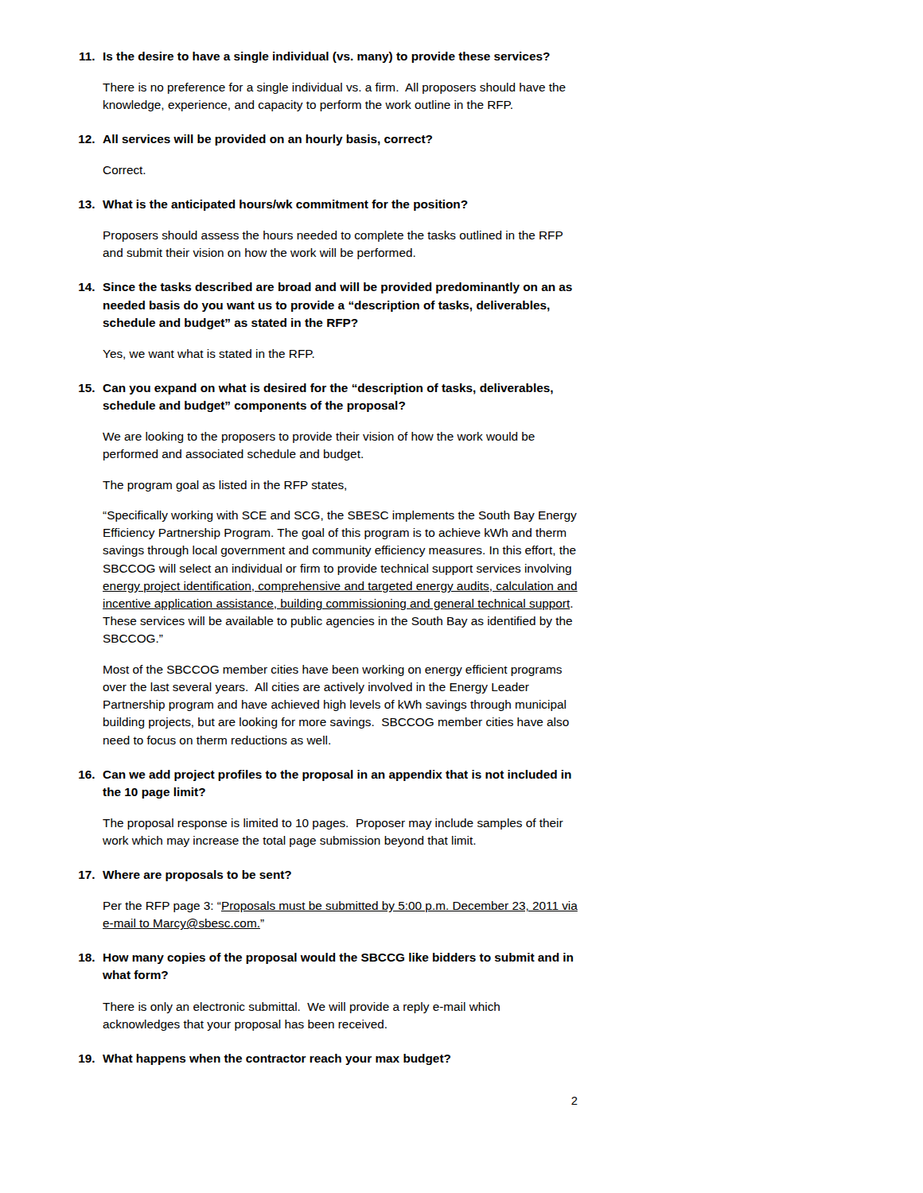Is the desire to have a single individual (vs. many) to provide these services?
There is no preference for a single individual vs. a firm. All proposers should have the knowledge, experience, and capacity to perform the work outline in the RFP.
All services will be provided on an hourly basis, correct?
Correct.
What is the anticipated hours/wk commitment for the position?
Proposers should assess the hours needed to complete the tasks outlined in the RFP and submit their vision on how the work will be performed.
Since the tasks described are broad and will be provided predominantly on an as needed basis do you want us to provide a “description of tasks, deliverables, schedule and budget” as stated in the RFP?
Yes, we want what is stated in the RFP.
Can you expand on what is desired for the “description of tasks, deliverables, schedule and budget” components of the proposal?
We are looking to the proposers to provide their vision of how the work would be performed and associated schedule and budget.
The program goal as listed in the RFP states,
“Specifically working with SCE and SCG, the SBESC implements the South Bay Energy Efficiency Partnership Program. The goal of this program is to achieve kWh and therm savings through local government and community efficiency measures. In this effort, the SBCCOG will select an individual or firm to provide technical support services involving energy project identification, comprehensive and targeted energy audits, calculation and incentive application assistance, building commissioning and general technical support. These services will be available to public agencies in the South Bay as identified by the SBCCOG.”
Most of the SBCCOG member cities have been working on energy efficient programs over the last several years. All cities are actively involved in the Energy Leader Partnership program and have achieved high levels of kWh savings through municipal building projects, but are looking for more savings. SBCCOG member cities have also need to focus on therm reductions as well.
Can we add project profiles to the proposal in an appendix that is not included in the 10 page limit?
The proposal response is limited to 10 pages. Proposer may include samples of their work which may increase the total page submission beyond that limit.
Where are proposals to be sent?
Per the RFP page 3: “Proposals must be submitted by 5:00 p.m. December 23, 2011 via e-mail to Marcy@sbesc.com.”
How many copies of the proposal would the SBCCG like bidders to submit and in what form?
There is only an electronic submittal. We will provide a reply e-mail which acknowledges that your proposal has been received.
What happens when the contractor reach your max budget?
2